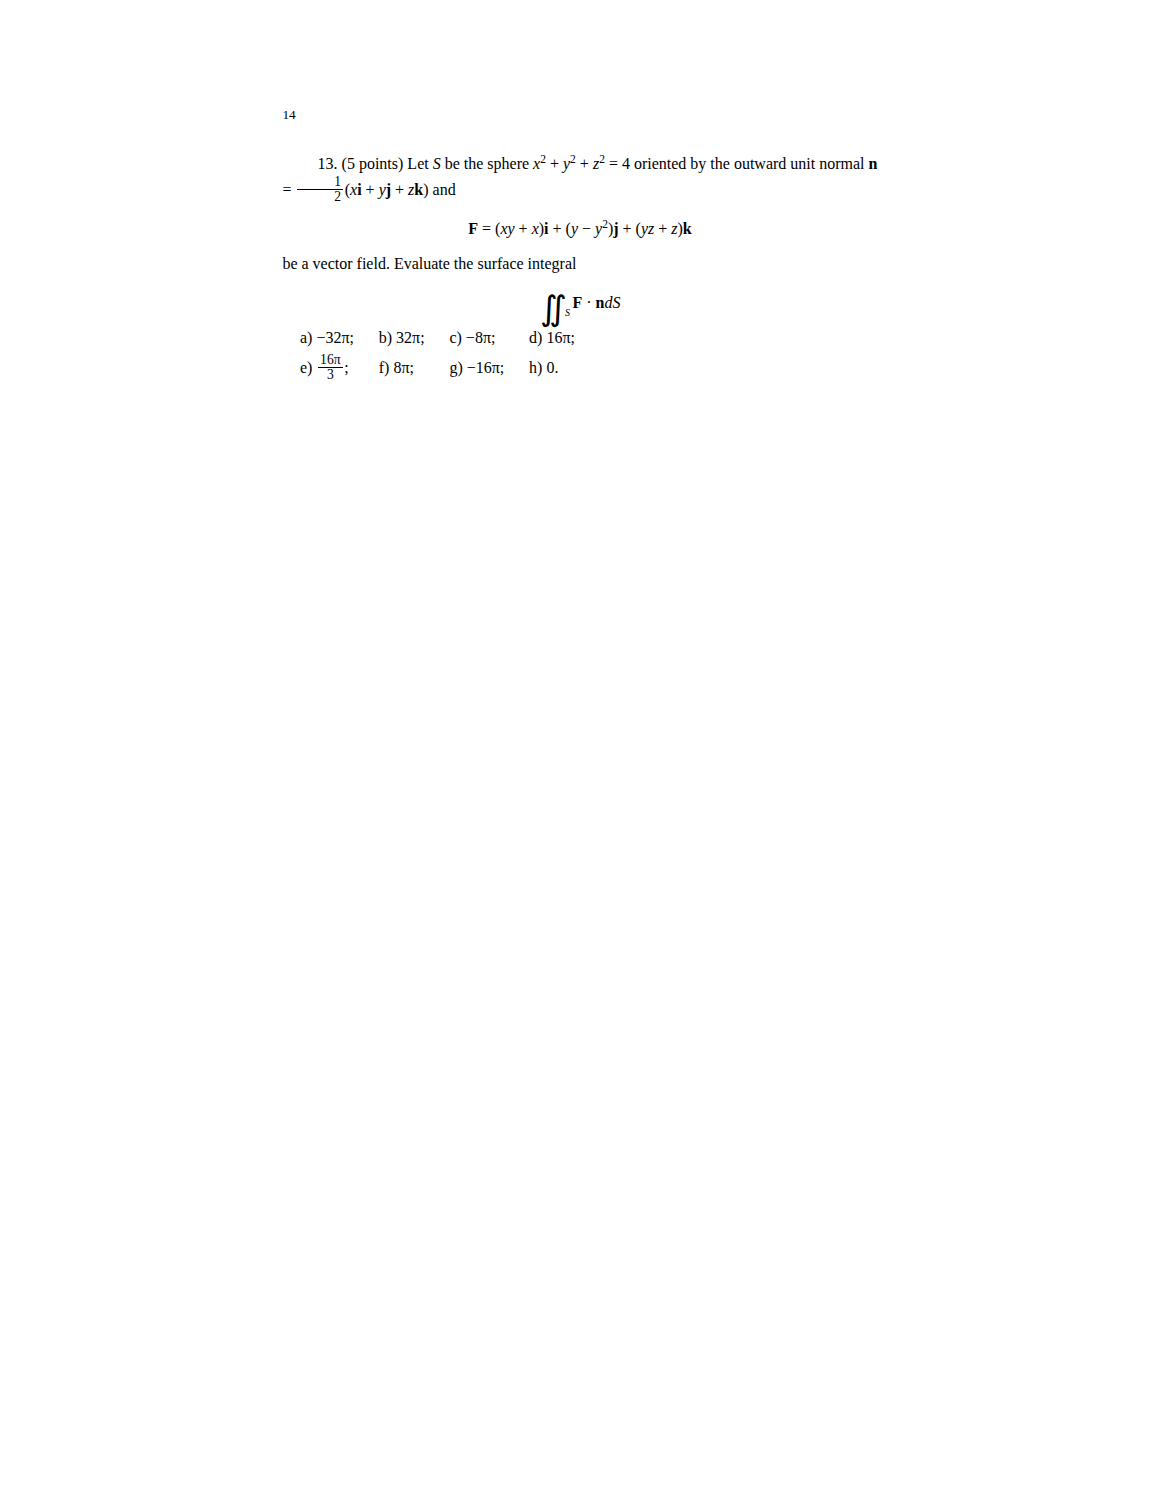14
13. (5 points) Let S be the sphere x2 + y2 + z2 = 4 oriented by the outward unit normal n = 12(xi + yj + zk) and
F = (xy + x)i + (y − y2)j + (yz + z)k
be a vector field. Evaluate the surface integral
∬SF · ndS
| a) −32π; | b) 32π; | c) −8π; | d) 16π; |
| e) 16π 3 ; | f) 8π; | g) −16π; | h) 0. |